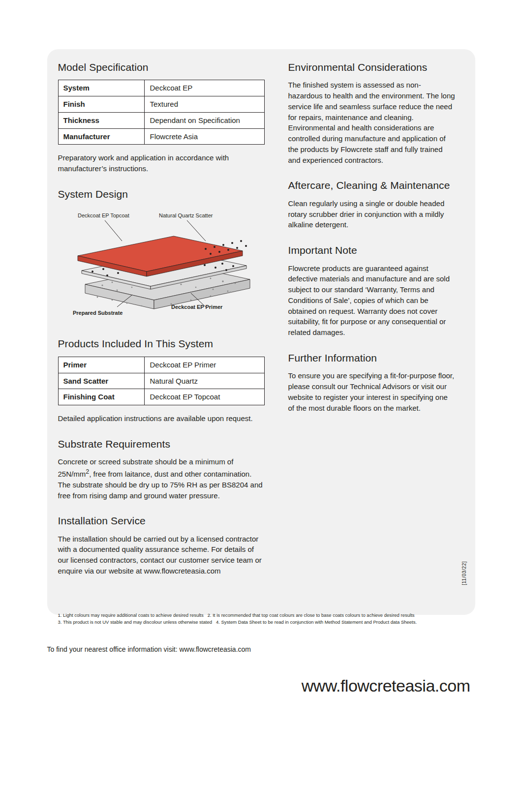Model Specification
| System | Deckcoat EP |
| Finish | Textured |
| Thickness | Dependant on Specification |
| Manufacturer | Flowcrete Asia |
Preparatory work and application in accordance with manufacturer’s instructions.
System Design
Deckcoat EP Topcoat Natural Quartz Scatter Prepared Substrate Deckcoat EP Primer
Products Included In This System
| Primer | Deckcoat EP Primer |
| Sand Scatter | Natural Quartz |
| Finishing Coat | Deckcoat EP Topcoat |
Detailed application instructions are available upon request.
Substrate Requirements
Concrete or screed substrate should be a minimum of 25N/mm2, free from laitance, dust and other contamination. The substrate should be dry up to 75% RH as per BS8204 and free from rising damp and ground water pressure.
Installation Service
The installation should be carried out by a licensed contractor with a documented quality assurance scheme. For details of our licensed contractors, contact our customer service team or enquire via our website at www.flowcreteasia.com
Environmental Considerations
The finished system is assessed as non-hazardous to health and the environment. The long service life and seamless surface reduce the need for repairs, maintenance and cleaning. Environmental and health considerations are controlled during manufacture and application of the products by Flowcrete staff and fully trained and experienced contractors.
Aftercare, Cleaning & Maintenance
Clean regularly using a single or double headed rotary scrubber drier in conjunction with a mildly alkaline detergent.
Important Note
Flowcrete products are guaranteed against defective materials and manufacture and are sold subject to our standard ‘Warranty, Terms and Conditions of Sale’, copies of which can be obtained on request. Warranty does not cover suitability, fit for purpose or any consequential or related damages.
Further Information
To ensure you are specifying a fit-for-purpose floor, please consult our Technical Advisors or visit our website to register your interest in specifying one of the most durable floors on the market.
[11/03/22]
1. Light colours may require additional coats to achieve desired results 2. It is recommended that top coat colours are close to base coats colours to achieve desired results
3. This product is not UV stable and may discolour unless otherwise stated 4. System Data Sheet to be read in conjunction with Method Statement and Product data Sheets.
To find your nearest office information visit: www.flowcreteasia.com
www.flowcreteasia.com